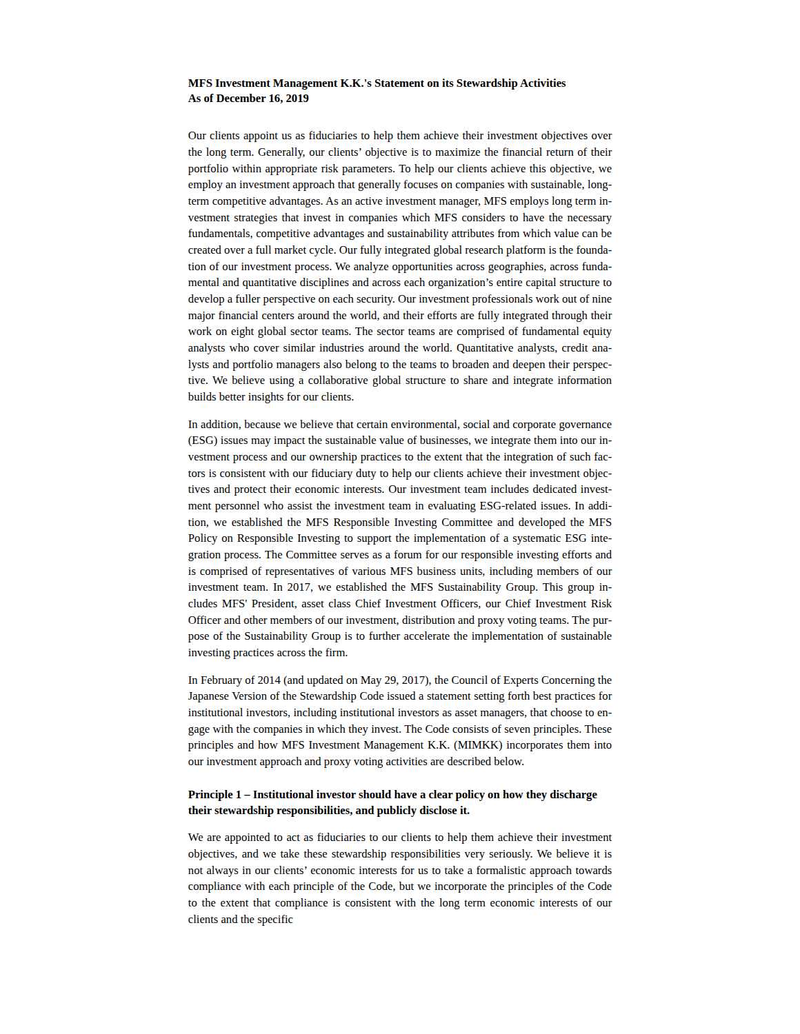MFS Investment Management K.K.'s Statement on its Stewardship Activities As of December 16, 2019
Our clients appoint us as fiduciaries to help them achieve their investment objectives over the long term. Generally, our clients’ objective is to maximize the financial return of their portfolio within appropriate risk parameters. To help our clients achieve this objective, we employ an investment approach that generally focuses on companies with sustainable, long-term competitive advantages. As an active investment manager, MFS employs long term investment strategies that invest in companies which MFS considers to have the necessary fundamentals, competitive advantages and sustainability attributes from which value can be created over a full market cycle. Our fully integrated global research platform is the foundation of our investment process. We analyze opportunities across geographies, across fundamental and quantitative disciplines and across each organization’s entire capital structure to develop a fuller perspective on each security. Our investment professionals work out of nine major financial centers around the world, and their efforts are fully integrated through their work on eight global sector teams. The sector teams are comprised of fundamental equity analysts who cover similar industries around the world. Quantitative analysts, credit analysts and portfolio managers also belong to the teams to broaden and deepen their perspective. We believe using a collaborative global structure to share and integrate information builds better insights for our clients.
In addition, because we believe that certain environmental, social and corporate governance (ESG) issues may impact the sustainable value of businesses, we integrate them into our investment process and our ownership practices to the extent that the integration of such factors is consistent with our fiduciary duty to help our clients achieve their investment objectives and protect their economic interests. Our investment team includes dedicated investment personnel who assist the investment team in evaluating ESG-related issues. In addition, we established the MFS Responsible Investing Committee and developed the MFS Policy on Responsible Investing to support the implementation of a systematic ESG integration process. The Committee serves as a forum for our responsible investing efforts and is comprised of representatives of various MFS business units, including members of our investment team. In 2017, we established the MFS Sustainability Group. This group includes MFS' President, asset class Chief Investment Officers, our Chief Investment Risk Officer and other members of our investment, distribution and proxy voting teams. The purpose of the Sustainability Group is to further accelerate the implementation of sustainable investing practices across the firm.
In February of 2014 (and updated on May 29, 2017), the Council of Experts Concerning the Japanese Version of the Stewardship Code issued a statement setting forth best practices for institutional investors, including institutional investors as asset managers, that choose to engage with the companies in which they invest. The Code consists of seven principles. These principles and how MFS Investment Management K.K. (MIMKK) incorporates them into our investment approach and proxy voting activities are described below.
Principle 1 – Institutional investor should have a clear policy on how they discharge their stewardship responsibilities, and publicly disclose it.
We are appointed to act as fiduciaries to our clients to help them achieve their investment objectives, and we take these stewardship responsibilities very seriously. We believe it is not always in our clients’ economic interests for us to take a formalistic approach towards compliance with each principle of the Code, but we incorporate the principles of the Code to the extent that compliance is consistent with the long term economic interests of our clients and the specific